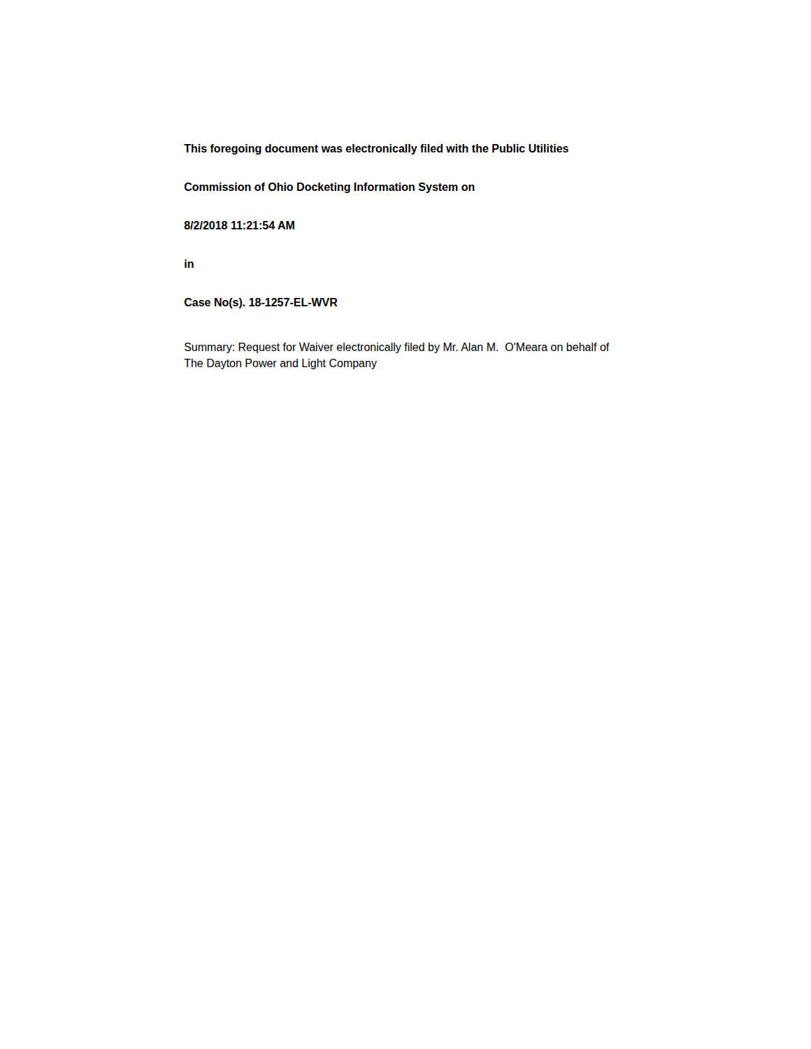This foregoing document was electronically filed with the Public Utilities
Commission of Ohio Docketing Information System on
8/2/2018 11:21:54 AM
in
Case No(s). 18-1257-EL-WVR
Summary: Request for Waiver electronically filed by Mr. Alan M. O'Meara on behalf of The Dayton Power and Light Company